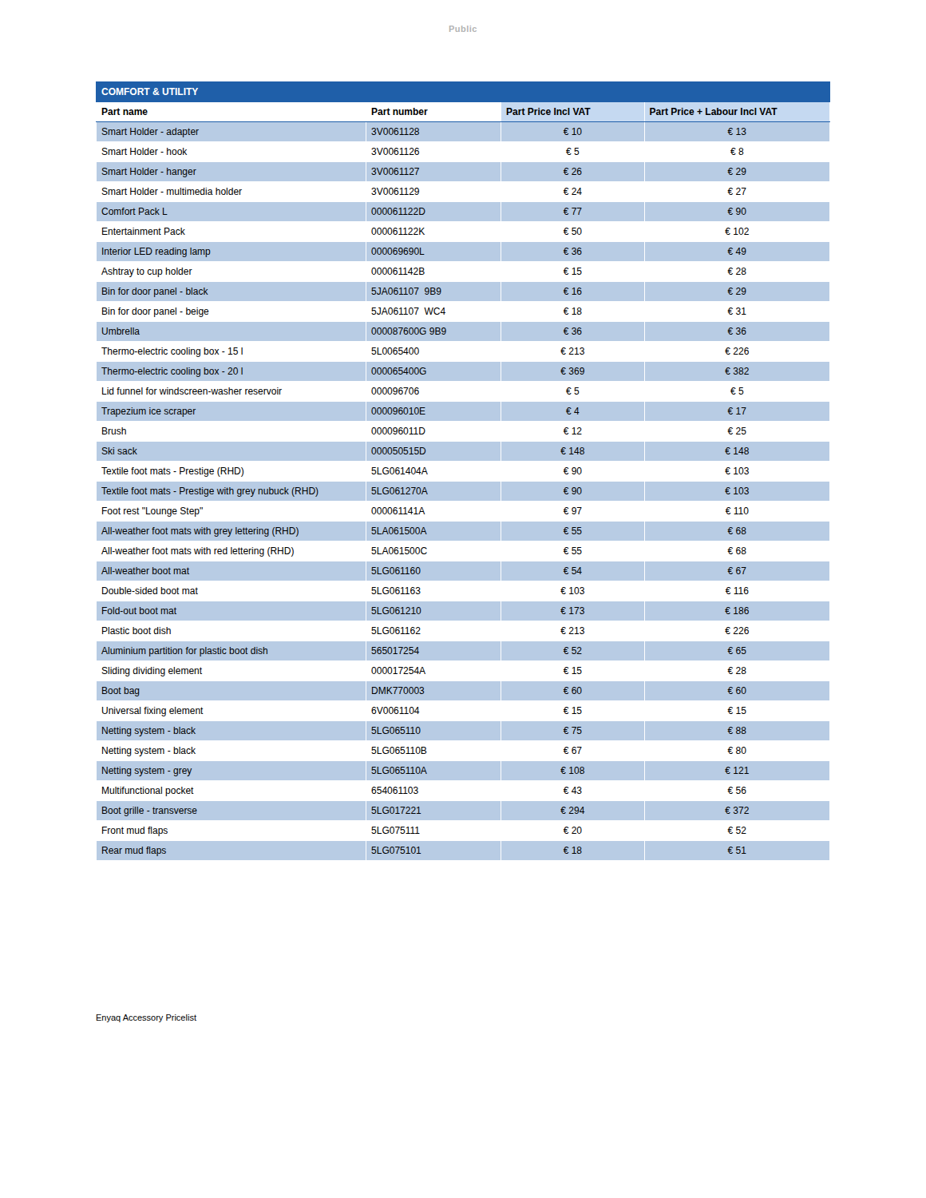Public
| COMFORT & UTILITY |
| --- |
| Part name | Part number | Part Price Incl VAT | Part Price + Labour Incl VAT |
| Smart Holder - adapter | 3V0061128 | € 10 | € 13 |
| Smart Holder - hook | 3V0061126 | € 5 | € 8 |
| Smart Holder - hanger | 3V0061127 | € 26 | € 29 |
| Smart Holder - multimedia holder | 3V0061129 | € 24 | € 27 |
| Comfort Pack L | 000061122D | € 77 | € 90 |
| Entertainment Pack | 000061122K | € 50 | € 102 |
| Interior LED reading lamp | 000069690L | € 36 | € 49 |
| Ashtray to cup holder | 000061142B | € 15 | € 28 |
| Bin for door panel - black | 5JA061107 9B9 | € 16 | € 29 |
| Bin for door panel - beige | 5JA061107 WC4 | € 18 | € 31 |
| Umbrella | 000087600G 9B9 | € 36 | € 36 |
| Thermo-electric cooling box - 15 l | 5L0065400 | € 213 | € 226 |
| Thermo-electric cooling box - 20 l | 000065400G | € 369 | € 382 |
| Lid funnel for windscreen-washer reservoir | 000096706 | € 5 | € 5 |
| Trapezium ice scraper | 000096010E | € 4 | € 17 |
| Brush | 000096011D | € 12 | € 25 |
| Ski sack | 000050515D | € 148 | € 148 |
| Textile foot mats - Prestige (RHD) | 5LG061404A | € 90 | € 103 |
| Textile foot mats - Prestige with grey nubuck (RHD) | 5LG061270A | € 90 | € 103 |
| Foot rest "Lounge Step" | 000061141A | € 97 | € 110 |
| All-weather foot mats with grey lettering (RHD) | 5LA061500A | € 55 | € 68 |
| All-weather foot mats with red lettering (RHD) | 5LA061500C | € 55 | € 68 |
| All-weather boot mat | 5LG061160 | € 54 | € 67 |
| Double-sided boot mat | 5LG061163 | € 103 | € 116 |
| Fold-out boot mat | 5LG061210 | € 173 | € 186 |
| Plastic boot dish | 5LG061162 | € 213 | € 226 |
| Aluminium partition for plastic boot dish | 565017254 | € 52 | € 65 |
| Sliding dividing element | 000017254A | € 15 | € 28 |
| Boot bag | DMK770003 | € 60 | € 60 |
| Universal fixing element | 6V0061104 | € 15 | € 15 |
| Netting system - black | 5LG065110 | € 75 | € 88 |
| Netting system - black | 5LG065110B | € 67 | € 80 |
| Netting system - grey | 5LG065110A | € 108 | € 121 |
| Multifunctional pocket | 654061103 | € 43 | € 56 |
| Boot grille - transverse | 5LG017221 | € 294 | € 372 |
| Front mud flaps | 5LG075111 | € 20 | € 52 |
| Rear mud flaps | 5LG075101 | € 18 | € 51 |
Enyaq Accessory Pricelist